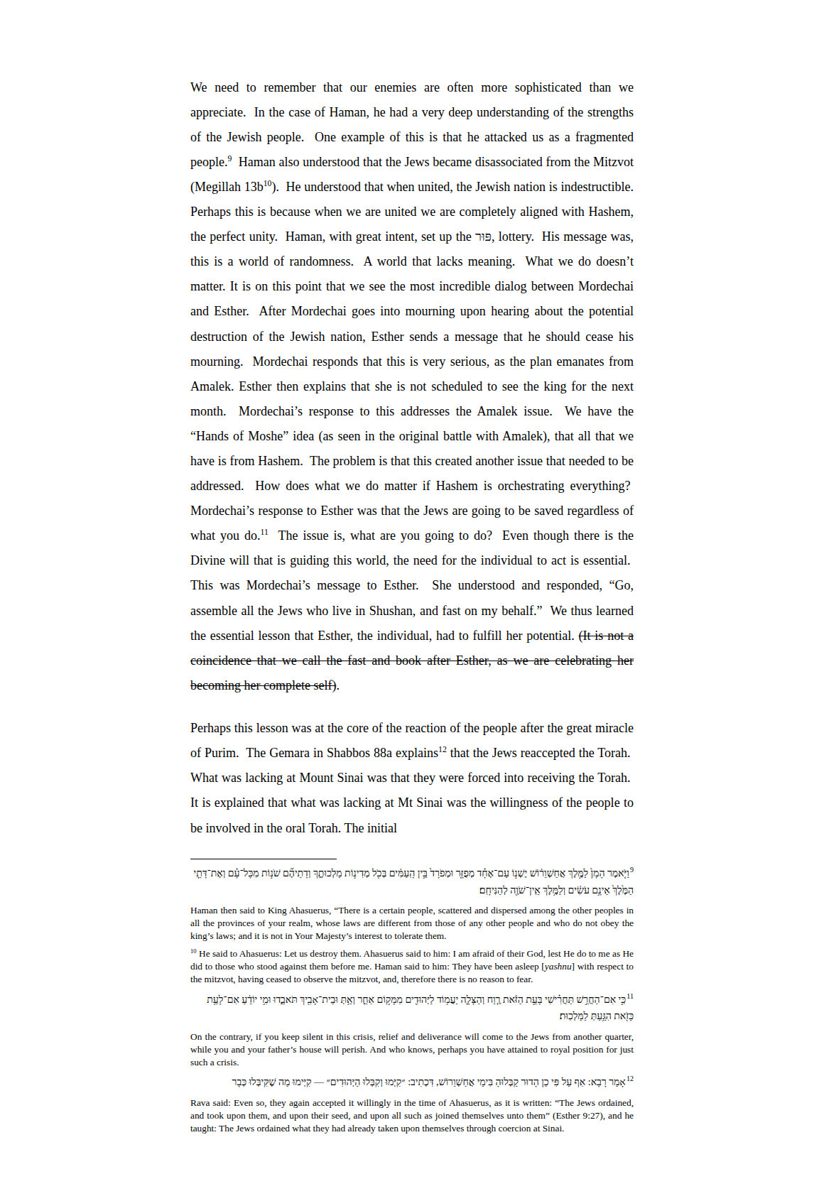We need to remember that our enemies are often more sophisticated than we appreciate. In the case of Haman, he had a very deep understanding of the strengths of the Jewish people. One example of this is that he attacked us as a fragmented people.9 Haman also understood that the Jews became disassociated from the Mitzvot (Megillah 13b10). He understood that when united, the Jewish nation is indestructible. Perhaps this is because when we are united we are completely aligned with Hashem, the perfect unity. Haman, with great intent, set up the פּוּר, lottery. His message was, this is a world of randomness. A world that lacks meaning. What we do doesn’t matter. It is on this point that we see the most incredible dialog between Mordechai and Esther. After Mordechai goes into mourning upon hearing about the potential destruction of the Jewish nation, Esther sends a message that he should cease his mourning. Mordechai responds that this is very serious, as the plan emanates from Amalek. Esther then explains that she is not scheduled to see the king for the next month. Mordechai’s response to this addresses the Amalek issue. We have the “Hands of Moshe” idea (as seen in the original battle with Amalek), that all that we have is from Hashem. The problem is that this created another issue that needed to be addressed. How does what we do matter if Hashem is orchestrating everything? Mordechai’s response to Esther was that the Jews are going to be saved regardless of what you do.11 The issue is, what are you going to do? Even though there is the Divine will that is guiding this world, the need for the individual to act is essential. This was Mordechai’s message to Esther. She understood and responded, “Go, assemble all the Jews who live in Shushan, and fast on my behalf.” We thus learned the essential lesson that Esther, the individual, had to fulfill her potential. (It is not a coincidence that we call the fast and book after Esther, as we are celebrating her becoming her complete self).
Perhaps this lesson was at the core of the reaction of the people after the great miracle of Purim. The Gemara in Shabbos 88a explains12 that the Jews reaccepted the Torah. What was lacking at Mount Sinai was that they were forced into receiving the Torah. It is explained that what was lacking at Mt Sinai was the willingness of the people to be involved in the oral Torah. The initial
9 וַיֹּ֤אמֶר הָמָן֙ לַמֶּ֣לֶךְ אֲחַשְׁוֵר֔וֹשׁ יֶשְׁנ֣וֹ עַם־אֶחָ֗ד מְפֻזָּ֤ר וּמְפֹרָד֙ בֵּ֣ין הָֽעַמִּ֔ים בְּכֹ֖ל מְדִינ֣וֹת מַלְכוּתֶ֑ךָ וְדָתֵיהֶ֞ם שֹׁנ֣וֹת מִכָּל־עָ֗ם וְאֶת־דָּתֵ֤י הַמֶּ֙לֶךְ֙ אֵינָ֣ם עֹשִׂ֔ים וְלַמֶּ֥לֶךְ אֵֽין־שֹׁוֶ֖ה לְהַנִּיחָֽם׃
Haman then said to King Ahasuerus, “There is a certain people, scattered and dispersed among the other peoples in all the provinces of your realm, whose laws are different from those of any other people and who do not obey the king’s laws; and it is not in Your Majesty’s interest to tolerate them.
10 He said to Ahasuerus: Let us destroy them. Ahasuerus said to him: I am afraid of their God, lest He do to me as He did to those who stood against them before me. Haman said to him: They have been asleep [yashnu] with respect to the mitzvot, having ceased to observe the mitzvot, and, therefore there is no reason to fear.
11 כִּ֣י אִם־הַחֲרֵ֣שׁ תַּחֲרִ֗ישִׁי בָּעֵ֣ת הַזֹּ֔את רֶ֧וַח וְהַצָּלָ֛ה יַעֲמ֥וֹד לַיְּהוּדִ֖ים מִמָּק֣וֹם אַחֵ֑ר וְאַ֥תְּ וּבֵית־אָבִ֖יךְ תֹּאבֵ֑דוּ וּמִ֣י יוֹדֵ֔עַ אִם־לָעֵ֥ת כָּזֹ֖את הִגַּ֥עַתְּ לַמַּלְכֽוּת׃
On the contrary, if you keep silent in this crisis, relief and deliverance will come to the Jews from another quarter, while you and your father’s house will perish. And who knows, perhaps you have attained to royal position for just such a crisis.
12 אָמַר רָבָא: אַף עַל פִּי כֵן הָדוּר קַבְּלוּהָ בִּימֵי אֲחַשְׁוֵרוֹשׁ, דִּכְתִיב: ״קִיְּמוּ וְקִבְּלוּ הַיְּהוּדִים״ — קִיְּימוּ מַה שֶׁקִּיבְּלוּ כְּבָר
Rava said: Even so, they again accepted it willingly in the time of Ahasuerus, as it is written: “The Jews ordained, and took upon them, and upon their seed, and upon all such as joined themselves unto them” (Esther 9:27), and he taught: The Jews ordained what they had already taken upon themselves through coercion at Sinai.